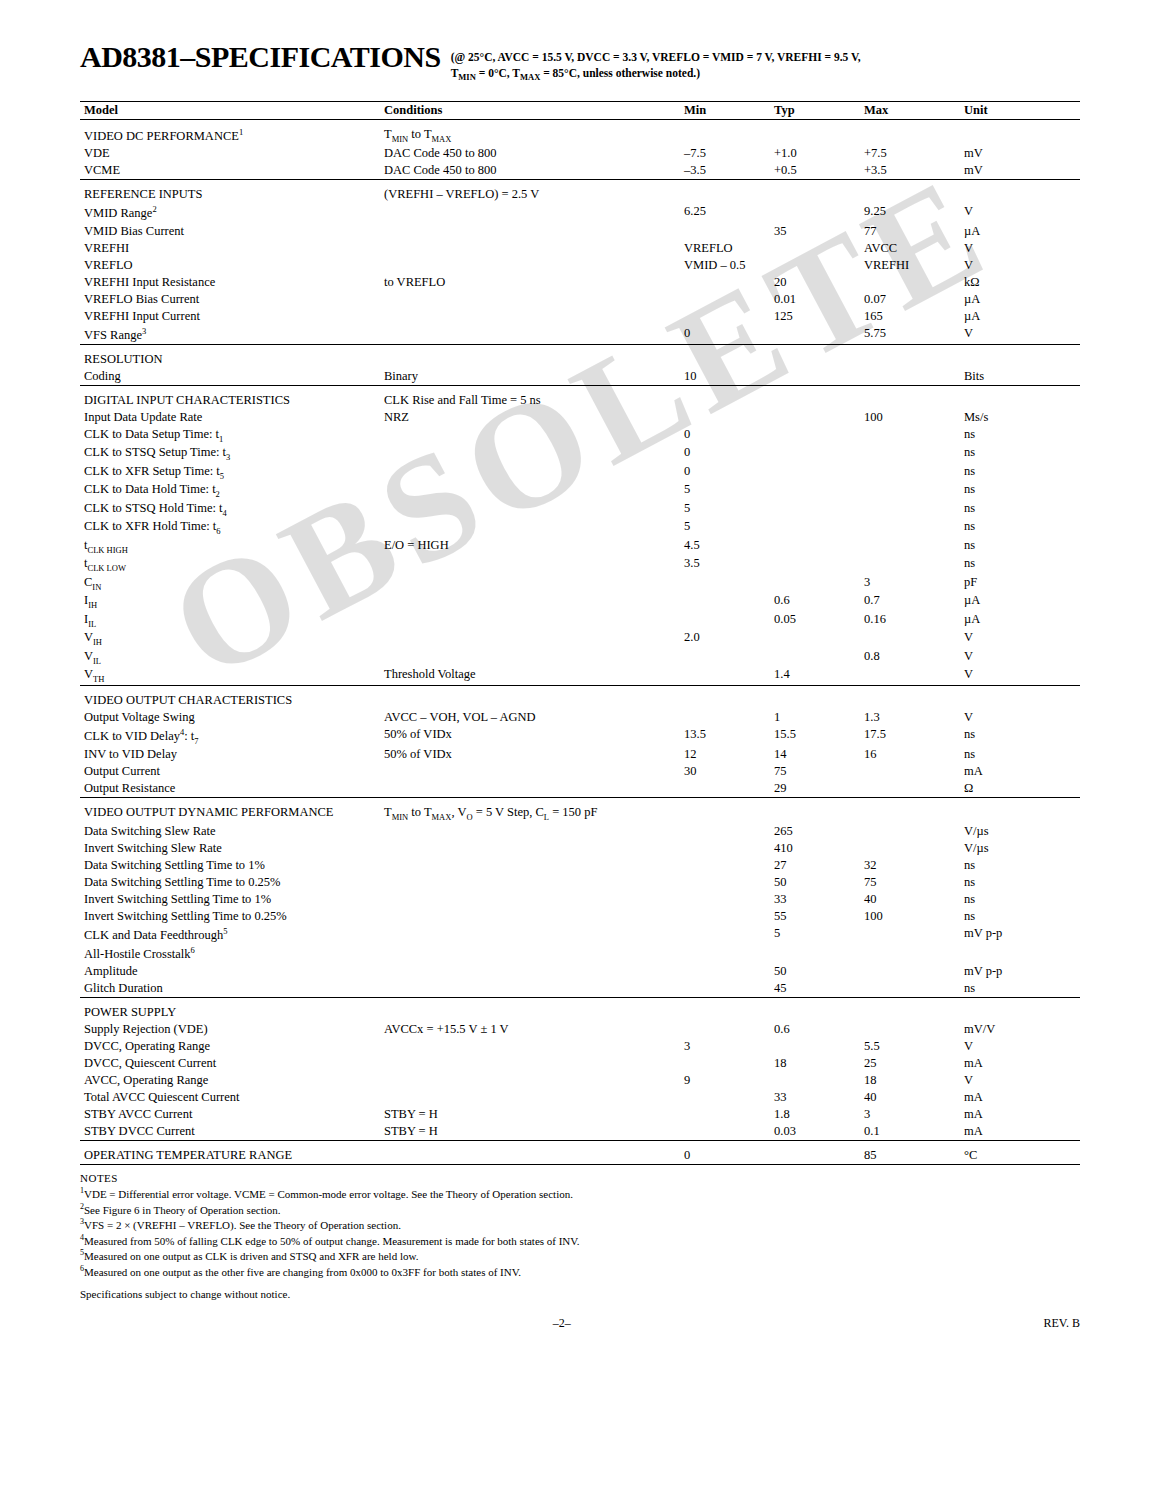OBSOLETE
AD8381–SPECIFICATIONS
(@ 25°C, AVCC = 15.5 V, DVCC = 3.3 V, VREFLO = VMID = 7 V, VREFHI = 9.5 V,
TMIN = 0°C, TMAX = 85°C, unless otherwise noted.)
| Model | Conditions | Min | Typ | Max | Unit |
| --- | --- | --- | --- | --- | --- |
| VIDEO DC PERFORMANCE 1 | T MIN to T MAX | | | | |
| VDE | DAC Code 450 to 800 | –7.5 | +1.0 | +7.5 | mV |
| VCME | DAC Code 450 to 800 | –3.5 | +0.5 | +3.5 | mV |
| REFERENCE INPUTS | (VREFHI – VREFLO) = 2.5 V | | | | |
| VMID Range 2 | | 6.25 | | 9.25 | V |
| VMID Bias Current | | | 35 | 77 | µA |
| VREFHI | | VREFLO | | AVCC | V |
| VREFLO | | VMID – 0.5 | | VREFHI | V |
| VREFHI Input Resistance | to VREFLO | | 20 | | kΩ |
| VREFLO Bias Current | | | 0.01 | 0.07 | µA |
| VREFHI Input Current | | | 125 | 165 | µA |
| VFS Range 3 | | 0 | | 5.75 | V |
| RESOLUTION | | | | | |
| Coding | Binary | 10 | | | Bits |
| DIGITAL INPUT CHARACTERISTICS | CLK Rise and Fall Time = 5 ns | | | | |
| Input Data Update Rate | NRZ | | | 100 | Ms/s |
| CLK to Data Setup Time: t 1 | | 0 | | | ns |
| CLK to STSQ Setup Time: t 3 | | 0 | | | ns |
| CLK to XFR Setup Time: t 5 | | 0 | | | ns |
| CLK to Data Hold Time: t 2 | | 5 | | | ns |
| CLK to STSQ Hold Time: t 4 | | 5 | | | ns |
| CLK to XFR Hold Time: t 6 | | 5 | | | ns |
| t CLK HIGH | E/O = HIGH | 4.5 | | | ns |
| t CLK LOW | | 3.5 | | | ns |
| C IN | | | | 3 | pF |
| I IH | | | 0.6 | 0.7 | µA |
| I IL | | | 0.05 | 0.16 | µA |
| V IH | | 2.0 | | | V |
| V IL | | | | 0.8 | V |
| V TH | Threshold Voltage | | 1.4 | | V |
| VIDEO OUTPUT CHARACTERISTICS | | | | | |
| Output Voltage Swing | AVCC – VOH, VOL – AGND | | 1 | 1.3 | V |
| CLK to VID Delay 4 : t 7 | 50% of VIDx | 13.5 | 15.5 | 17.5 | ns |
| INV to VID Delay | 50% of VIDx | 12 | 14 | 16 | ns |
| Output Current | | 30 | 75 | | mA |
| Output Resistance | | | 29 | | Ω |
| VIDEO OUTPUT DYNAMIC PERFORMANCE | T MIN to T MAX , V O = 5 V Step, C L = 150 pF | | | | |
| Data Switching Slew Rate | | | 265 | | V/µs |
| Invert Switching Slew Rate | | | 410 | | V/µs |
| Data Switching Settling Time to 1% | | | 27 | 32 | ns |
| Data Switching Settling Time to 0.25% | | | 50 | 75 | ns |
| Invert Switching Settling Time to 1% | | | 33 | 40 | ns |
| Invert Switching Settling Time to 0.25% | | | 55 | 100 | ns |
| CLK and Data Feedthrough 5 | | | 5 | | mV p-p |
| All-Hostile Crosstalk 6 | | | | | |
| Amplitude | | | 50 | | mV p-p |
| Glitch Duration | | | 45 | | ns |
| POWER SUPPLY | | | | | |
| Supply Rejection (VDE) | AVCCx = +15.5 V ± 1 V | | 0.6 | | mV/V |
| DVCC, Operating Range | | 3 | | 5.5 | V |
| DVCC, Quiescent Current | | | 18 | 25 | mA |
| AVCC, Operating Range | | 9 | | 18 | V |
| Total AVCC Quiescent Current | | | 33 | 40 | mA |
| STBY AVCC Current | STBY = H | | 1.8 | 3 | mA |
| STBY DVCC Current | STBY = H | | 0.03 | 0.1 | mA |
| OPERATING TEMPERATURE RANGE | | 0 | | 85 | °C |
NOTES
1VDE = Differential error voltage. VCME = Common-mode error voltage. See the Theory of Operation section.
2See Figure 6 in Theory of Operation section.
3VFS = 2 × (VREFHI – VREFLO). See the Theory of Operation section.
4Measured from 50% of falling CLK edge to 50% of output change. Measurement is made for both states of INV.
5Measured on one output as CLK is driven and STSQ and XFR are held low.
6Measured on one output as the other five are changing from 0x000 to 0x3FF for both states of INV.
Specifications subject to change without notice.
–2–
REV. B